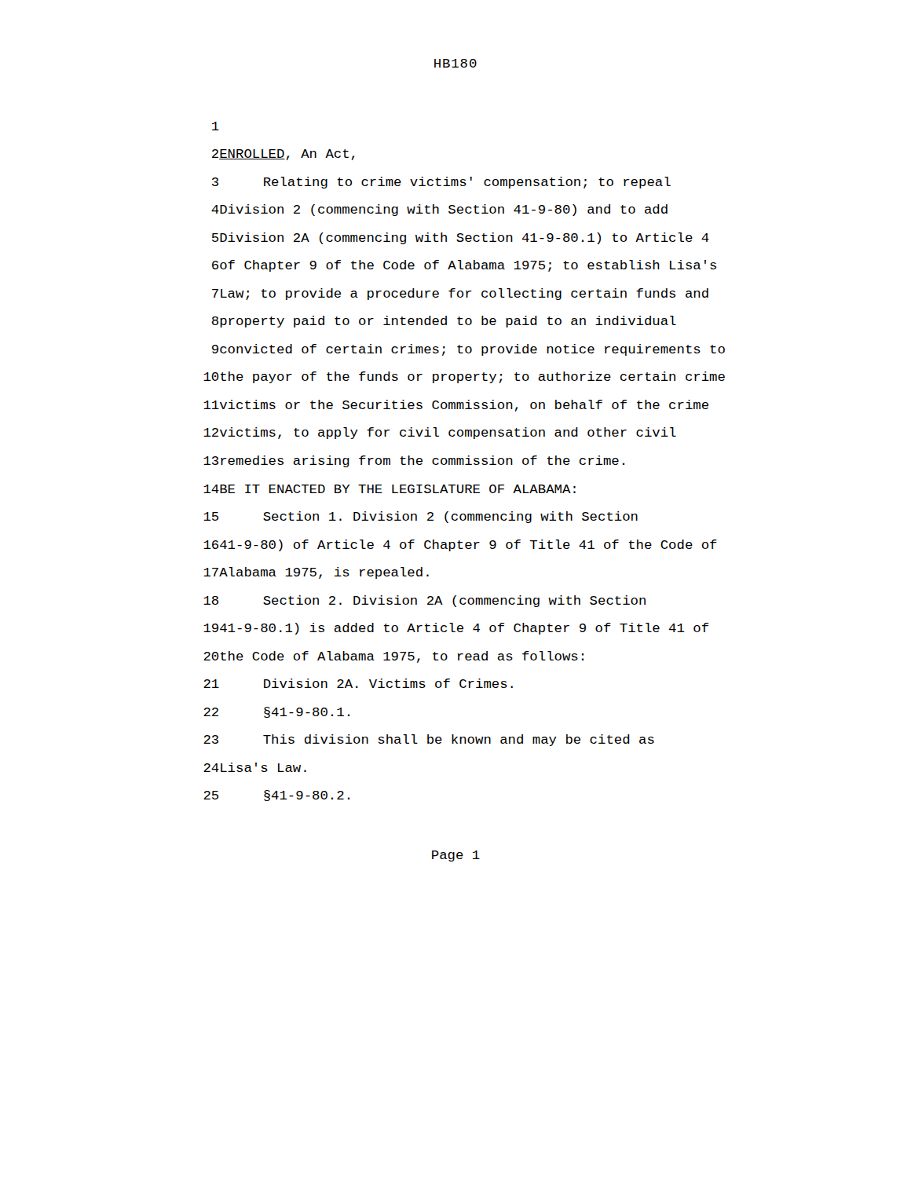HB180
| 1 | |
| 2 | ENROLLED , An Act, |
| 3 | Relating to crime victims' compensation; to repeal |
| 4 | Division 2 (commencing with Section 41-9-80) and to add |
| 5 | Division 2A (commencing with Section 41-9-80.1) to Article 4 |
| 6 | of Chapter 9 of the Code of Alabama 1975; to establish Lisa's |
| 7 | Law; to provide a procedure for collecting certain funds and |
| 8 | property paid to or intended to be paid to an individual |
| 9 | convicted of certain crimes; to provide notice requirements to |
| 10 | the payor of the funds or property; to authorize certain crime |
| 11 | victims or the Securities Commission, on behalf of the crime |
| 12 | victims, to apply for civil compensation and other civil |
| 13 | remedies arising from the commission of the crime. |
| 14 | BE IT ENACTED BY THE LEGISLATURE OF ALABAMA: |
| 15 | Section 1. Division 2 (commencing with Section |
| 16 | 41-9-80) of Article 4 of Chapter 9 of Title 41 of the Code of |
| 17 | Alabama 1975, is repealed. |
| 18 | Section 2. Division 2A (commencing with Section |
| 19 | 41-9-80.1) is added to Article 4 of Chapter 9 of Title 41 of |
| 20 | the Code of Alabama 1975, to read as follows: |
| 21 | Division 2A. Victims of Crimes. |
| 22 | §41-9-80.1. |
| 23 | This division shall be known and may be cited as |
| 24 | Lisa's Law. |
| 25 | §41-9-80.2. |
Page 1